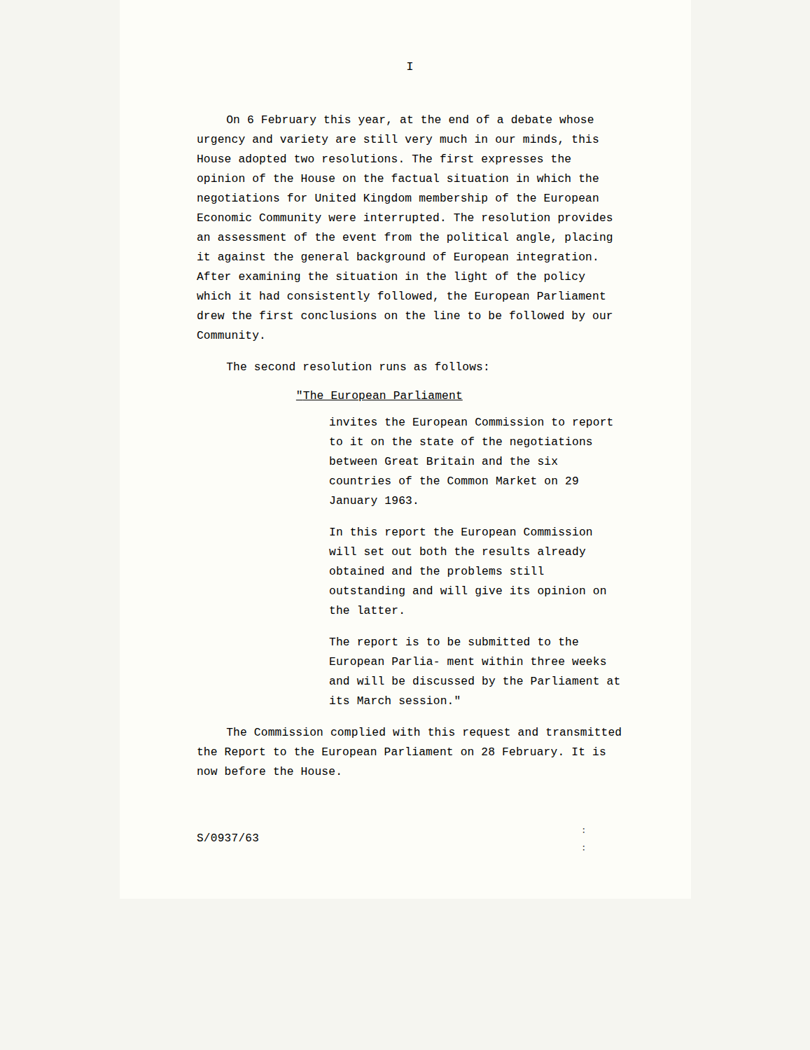I
On 6 February this year, at the end of a debate whose urgency and variety are still very much in our minds, this House adopted two resolutions. The first expresses the opinion of the House on the factual situation in which the negotiations for United Kingdom membership of the European Economic Community were interrupted. The resolution provides an assessment of the event from the political angle, placing it against the general background of European integration. After examining the situation in the light of the policy which it had consistently followed, the European Parliament drew the first conclusions on the line to be followed by our Community.
The second resolution runs as follows:
"The European Parliament
invites the European Commission to report to it on the state of the negotiations between Great Britain and the six countries of the Common Market on 29 January 1963.
In this report the European Commission will set out both the results already obtained and the problems still outstanding and will give its opinion on the latter.
The report is to be submitted to the European Parlia- ment within three weeks and will be discussed by the Parliament at its March session."
The Commission complied with this request and transmitted the Report to the European Parliament on 28 February. It is now before the House.
S/0937/63
:
: